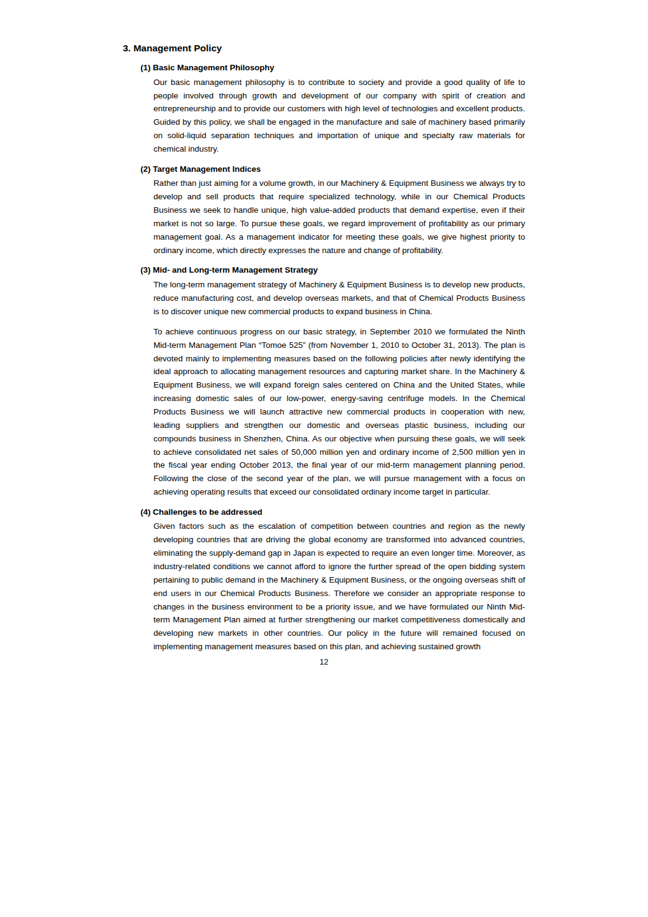3. Management Policy
(1) Basic Management Philosophy
Our basic management philosophy is to contribute to society and provide a good quality of life to people involved through growth and development of our company with spirit of creation and entrepreneurship and to provide our customers with high level of technologies and excellent products. Guided by this policy, we shall be engaged in the manufacture and sale of machinery based primarily on solid-liquid separation techniques and importation of unique and specialty raw materials for chemical industry.
(2) Target Management Indices
Rather than just aiming for a volume growth, in our Machinery & Equipment Business we always try to develop and sell products that require specialized technology, while in our Chemical Products Business we seek to handle unique, high value-added products that demand expertise, even if their market is not so large. To pursue these goals, we regard improvement of profitability as our primary management goal. As a management indicator for meeting these goals, we give highest priority to ordinary income, which directly expresses the nature and change of profitability.
(3) Mid- and Long-term Management Strategy
The long-term management strategy of Machinery & Equipment Business is to develop new products, reduce manufacturing cost, and develop overseas markets, and that of Chemical Products Business is to discover unique new commercial products to expand business in China.
To achieve continuous progress on our basic strategy, in September 2010 we formulated the Ninth Mid-term Management Plan “Tomoe 525” (from November 1, 2010 to October 31, 2013). The plan is devoted mainly to implementing measures based on the following policies after newly identifying the ideal approach to allocating management resources and capturing market share. In the Machinery & Equipment Business, we will expand foreign sales centered on China and the United States, while increasing domestic sales of our low-power, energy-saving centrifuge models. In the Chemical Products Business we will launch attractive new commercial products in cooperation with new, leading suppliers and strengthen our domestic and overseas plastic business, including our compounds business in Shenzhen, China. As our objective when pursuing these goals, we will seek to achieve consolidated net sales of 50,000 million yen and ordinary income of 2,500 million yen in the fiscal year ending October 2013, the final year of our mid-term management planning period. Following the close of the second year of the plan, we will pursue management with a focus on achieving operating results that exceed our consolidated ordinary income target in particular.
(4) Challenges to be addressed
Given factors such as the escalation of competition between countries and region as the newly developing countries that are driving the global economy are transformed into advanced countries, eliminating the supply-demand gap in Japan is expected to require an even longer time. Moreover, as industry-related conditions we cannot afford to ignore the further spread of the open bidding system pertaining to public demand in the Machinery & Equipment Business, or the ongoing overseas shift of end users in our Chemical Products Business. Therefore we consider an appropriate response to changes in the business environment to be a priority issue, and we have formulated our Ninth Mid-term Management Plan aimed at further strengthening our market competitiveness domestically and developing new markets in other countries. Our policy in the future will remained focused on implementing management measures based on this plan, and achieving sustained growth
12